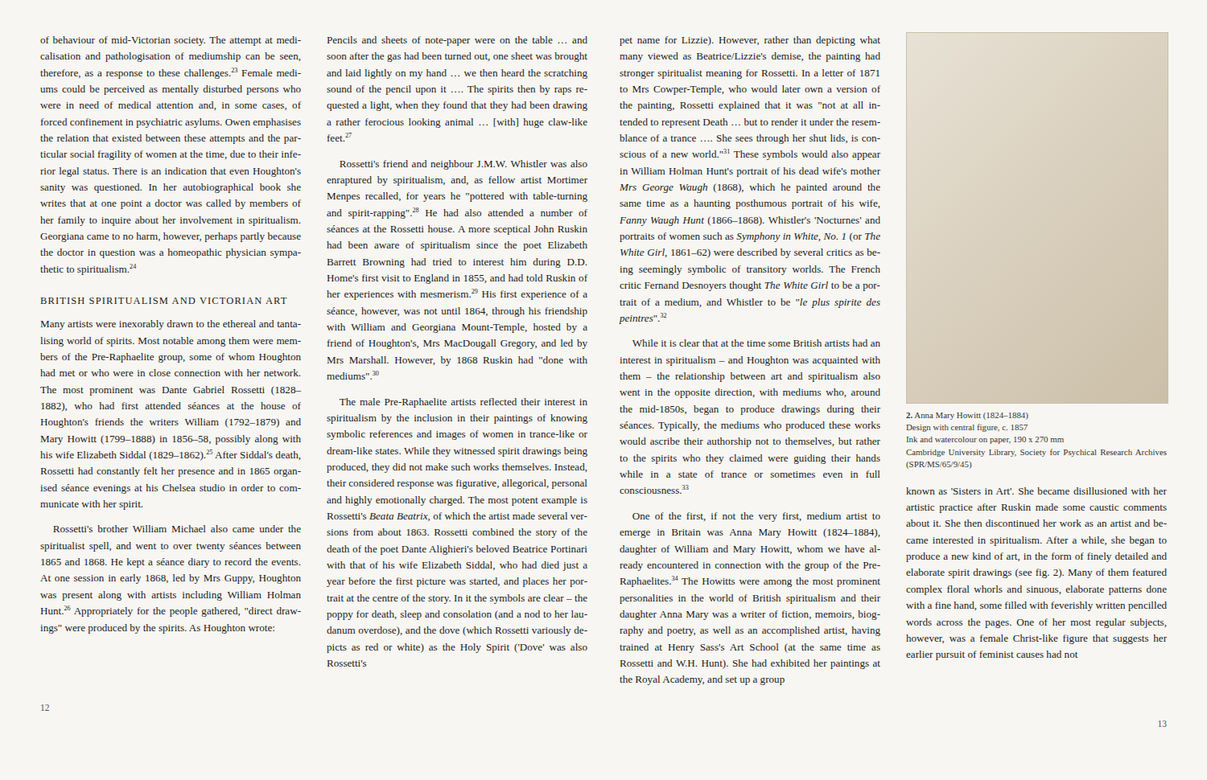of behaviour of mid-Victorian society. The attempt at medicalisation and pathologisation of mediumship can be seen, therefore, as a response to these challenges.23 Female mediums could be perceived as mentally disturbed persons who were in need of medical attention and, in some cases, of forced confinement in psychiatric asylums. Owen emphasises the relation that existed between these attempts and the particular social fragility of women at the time, due to their inferior legal status. There is an indication that even Houghton's sanity was questioned. In her autobiographical book she writes that at one point a doctor was called by members of her family to inquire about her involvement in spiritualism. Georgiana came to no harm, however, perhaps partly because the doctor in question was a homeopathic physician sympathetic to spiritualism.24
British spiritualism and Victorian art
Many artists were inexorably drawn to the ethereal and tantalising world of spirits. Most notable among them were members of the Pre-Raphaelite group, some of whom Houghton had met or who were in close connection with her network. The most prominent was Dante Gabriel Rossetti (1828–1882), who had first attended séances at the house of Houghton's friends the writers William (1792–1879) and Mary Howitt (1799–1888) in 1856–58, possibly along with his wife Elizabeth Siddal (1829–1862).25 After Siddal's death, Rossetti had constantly felt her presence and in 1865 organised séance evenings at his Chelsea studio in order to communicate with her spirit.
Rossetti's brother William Michael also came under the spiritualist spell, and went to over twenty séances between 1865 and 1868. He kept a séance diary to record the events. At one session in early 1868, led by Mrs Guppy, Houghton was present along with artists including William Holman Hunt.26 Appropriately for the people gathered, "direct drawings" were produced by the spirits. As Houghton wrote:
Pencils and sheets of note-paper were on the table … and soon after the gas had been turned out, one sheet was brought and laid lightly on my hand … we then heard the scratching sound of the pencil upon it …. The spirits then by raps requested a light, when they found that they had been drawing a rather ferocious looking animal … [with] huge claw-like feet.27
Rossetti's friend and neighbour J.M.W. Whistler was also enraptured by spiritualism, and, as fellow artist Mortimer Menpes recalled, for years he "pottered with table-turning and spirit-rapping".28 He had also attended a number of séances at the Rossetti house. A more sceptical John Ruskin had been aware of spiritualism since the poet Elizabeth Barrett Browning had tried to interest him during D.D. Home's first visit to England in 1855, and had told Ruskin of her experiences with mesmerism.29 His first experience of a séance, however, was not until 1864, through his friendship with William and Georgiana Mount-Temple, hosted by a friend of Houghton's, Mrs MacDougall Gregory, and led by Mrs Marshall. However, by 1868 Ruskin had "done with mediums".30
The male Pre-Raphaelite artists reflected their interest in spiritualism by the inclusion in their paintings of knowing symbolic references and images of women in trance-like or dream-like states. While they witnessed spirit drawings being produced, they did not make such works themselves. Instead, their considered response was figurative, allegorical, personal and highly emotionally charged. The most potent example is Rossetti's Beata Beatrix, of which the artist made several versions from about 1863. Rossetti combined the story of the death of the poet Dante Alighieri's beloved Beatrice Portinari with that of his wife Elizabeth Siddal, who had died just a year before the first picture was started, and places her portrait at the centre of the story. In it the symbols are clear – the poppy for death, sleep and consolation (and a nod to her laudanum overdose), and the dove (which Rossetti variously depicts as red or white) as the Holy Spirit ('Dove' was also Rossetti's
12
pet name for Lizzie). However, rather than depicting what many viewed as Beatrice/Lizzie's demise, the painting had stronger spiritualist meaning for Rossetti. In a letter of 1871 to Mrs Cowper-Temple, who would later own a version of the painting, Rossetti explained that it was "not at all intended to represent Death … but to render it under the resemblance of a trance …. She sees through her shut lids, is conscious of a new world."31 These symbols would also appear in William Holman Hunt's portrait of his dead wife's mother Mrs George Waugh (1868), which he painted around the same time as a haunting posthumous portrait of his wife, Fanny Waugh Hunt (1866–1868). Whistler's 'Nocturnes' and portraits of women such as Symphony in White, No. 1 (or The White Girl, 1861–62) were described by several critics as being seemingly symbolic of transitory worlds. The French critic Fernand Desnoyers thought The White Girl to be a portrait of a medium, and Whistler to be "le plus spirite des peintres".32
While it is clear that at the time some British artists had an interest in spiritualism – and Houghton was acquainted with them – the relationship between art and spiritualism also went in the opposite direction, with mediums who, around the mid-1850s, began to produce drawings during their séances. Typically, the mediums who produced these works would ascribe their authorship not to themselves, but rather to the spirits who they claimed were guiding their hands while in a state of trance or sometimes even in full consciousness.33
One of the first, if not the very first, medium artist to emerge in Britain was Anna Mary Howitt (1824–1884), daughter of William and Mary Howitt, whom we have already encountered in connection with the group of the Pre-Raphaelites.34 The Howitts were among the most prominent personalities in the world of British spiritualism and their daughter Anna Mary was a writer of fiction, memoirs, biography and poetry, as well as an accomplished artist, having trained at Henry Sass's Art School (at the same time as Rossetti and W.H. Hunt). She had exhibited her paintings at the Royal Academy, and set up a group
2. Anna Mary Howitt (1824–1884)
Design with central figure, c. 1857
Ink and watercolour on paper, 190 x 270 mm
Cambridge University Library, Society for Psychical Research Archives (SPR/MS/65/9/45)
known as 'Sisters in Art'. She became disillusioned with her artistic practice after Ruskin made some caustic comments about it. She then discontinued her work as an artist and became interested in spiritualism. After a while, she began to produce a new kind of art, in the form of finely detailed and elaborate spirit drawings (see fig. 2). Many of them featured complex floral whorls and sinuous, elaborate patterns done with a fine hand, some filled with feverishly written pencilled words across the pages. One of her most regular subjects, however, was a female Christ-like figure that suggests her earlier pursuit of feminist causes had not
13